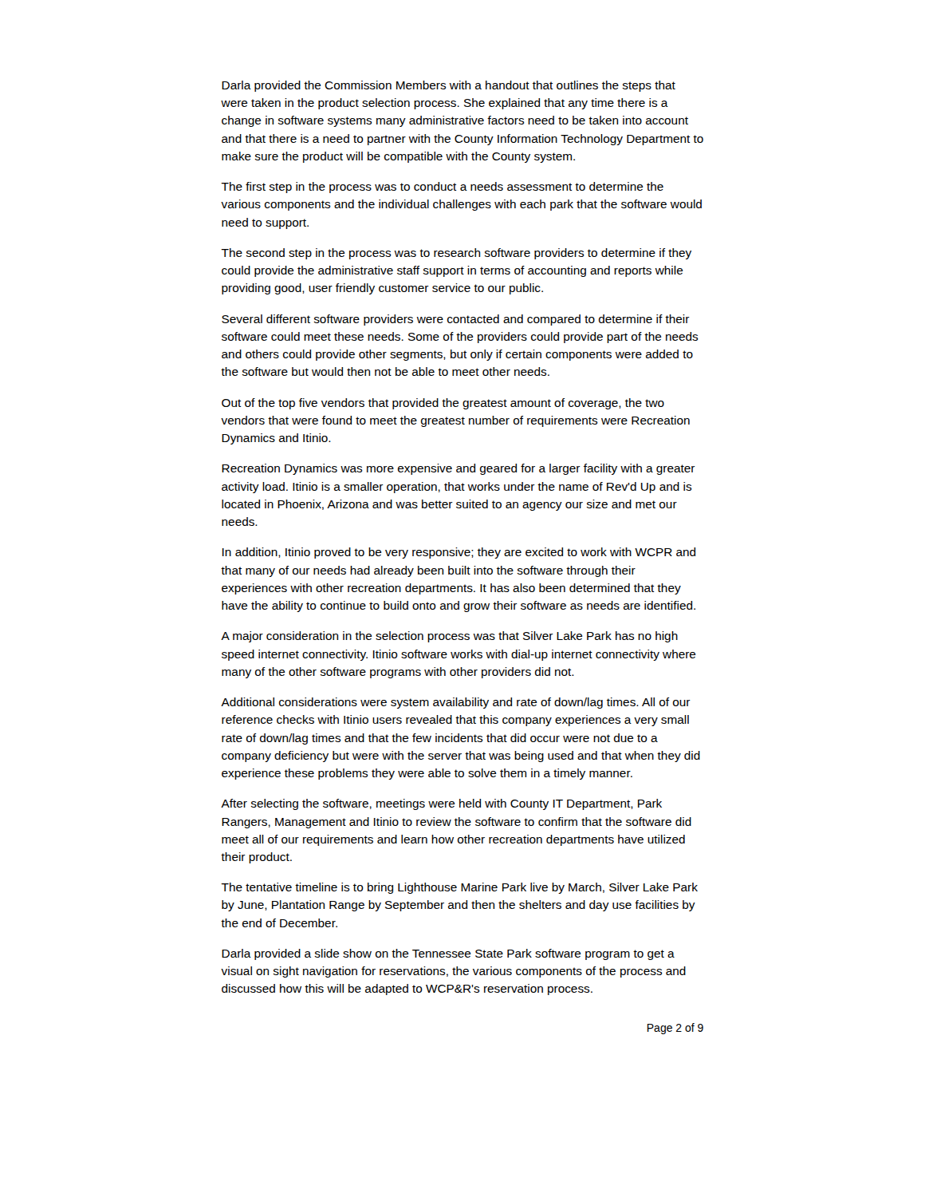Darla provided the Commission Members with a handout that outlines the steps that were taken in the product selection process. She explained that any time there is a change in software systems many administrative factors need to be taken into account and that there is a need to partner with the County Information Technology Department to make sure the product will be compatible with the County system.
The first step in the process was to conduct a needs assessment to determine the various components and the individual challenges with each park that the software would need to support.
The second step in the process was to research software providers to determine if they could provide the administrative staff support in terms of accounting and reports while providing good, user friendly customer service to our public.
Several different software providers were contacted and compared to determine if their software could meet these needs. Some of the providers could provide part of the needs and others could provide other segments, but only if certain components were added to the software but would then not be able to meet other needs.
Out of the top five vendors that provided the greatest amount of coverage, the two vendors that were found to meet the greatest number of requirements were Recreation Dynamics and Itinio.
Recreation Dynamics was more expensive and geared for a larger facility with a greater activity load. Itinio is a smaller operation, that works under the name of Rev'd Up and is located in Phoenix, Arizona and was better suited to an agency our size and met our needs.
In addition, Itinio proved to be very responsive; they are excited to work with WCPR and that many of our needs had already been built into the software through their experiences with other recreation departments. It has also been determined that they have the ability to continue to build onto and grow their software as needs are identified.
A major consideration in the selection process was that Silver Lake Park has no high speed internet connectivity. Itinio software works with dial-up internet connectivity where many of the other software programs with other providers did not.
Additional considerations were system availability and rate of down/lag times. All of our reference checks with Itinio users revealed that this company experiences a very small rate of down/lag times and that the few incidents that did occur were not due to a company deficiency but were with the server that was being used and that when they did experience these problems they were able to solve them in a timely manner.
After selecting the software, meetings were held with County IT Department, Park Rangers, Management and Itinio to review the software to confirm that the software did meet all of our requirements and learn how other recreation departments have utilized their product.
The tentative timeline is to bring Lighthouse Marine Park live by March, Silver Lake Park by June, Plantation Range by September and then the shelters and day use facilities by the end of December.
Darla provided a slide show on the Tennessee State Park software program to get a visual on sight navigation for reservations, the various components of the process and discussed how this will be adapted to WCP&R's reservation process.
Page 2 of 9